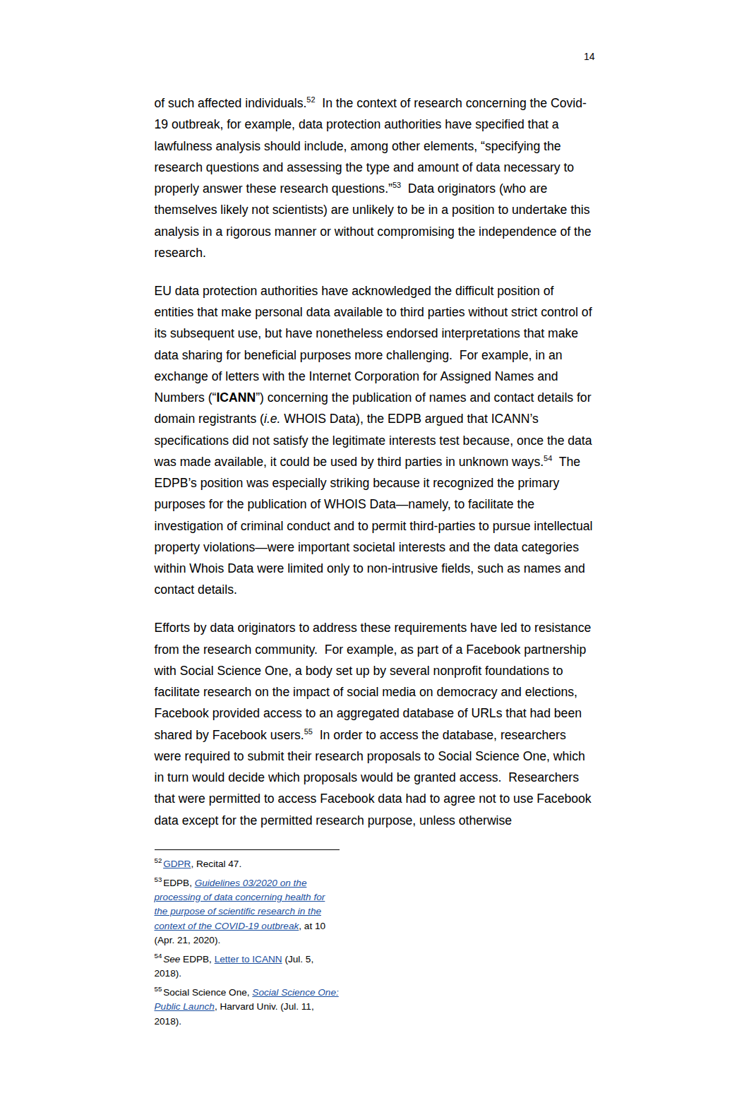14
of such affected individuals.52 In the context of research concerning the Covid-19 outbreak, for example, data protection authorities have specified that a lawfulness analysis should include, among other elements, “specifying the research questions and assessing the type and amount of data necessary to properly answer these research questions.”53 Data originators (who are themselves likely not scientists) are unlikely to be in a position to undertake this analysis in a rigorous manner or without compromising the independence of the research.
EU data protection authorities have acknowledged the difficult position of entities that make personal data available to third parties without strict control of its subsequent use, but have nonetheless endorsed interpretations that make data sharing for beneficial purposes more challenging. For example, in an exchange of letters with the Internet Corporation for Assigned Names and Numbers (“ICANN”) concerning the publication of names and contact details for domain registrants (i.e. WHOIS Data), the EDPB argued that ICANN’s specifications did not satisfy the legitimate interests test because, once the data was made available, it could be used by third parties in unknown ways.54 The EDPB’s position was especially striking because it recognized the primary purposes for the publication of WHOIS Data—namely, to facilitate the investigation of criminal conduct and to permit third-parties to pursue intellectual property violations—were important societal interests and the data categories within Whois Data were limited only to non-intrusive fields, such as names and contact details.
Efforts by data originators to address these requirements have led to resistance from the research community. For example, as part of a Facebook partnership with Social Science One, a body set up by several nonprofit foundations to facilitate research on the impact of social media on democracy and elections, Facebook provided access to an aggregated database of URLs that had been shared by Facebook users.55 In order to access the database, researchers were required to submit their research proposals to Social Science One, which in turn would decide which proposals would be granted access. Researchers that were permitted to access Facebook data had to agree not to use Facebook data except for the permitted research purpose, unless otherwise
52 GDPR, Recital 47.
53 EDPB, Guidelines 03/2020 on the processing of data concerning health for the purpose of scientific research in the context of the COVID-19 outbreak, at 10 (Apr. 21, 2020).
54 See EDPB, Letter to ICANN (Jul. 5, 2018).
55 Social Science One, Social Science One: Public Launch, Harvard Univ. (Jul. 11, 2018).